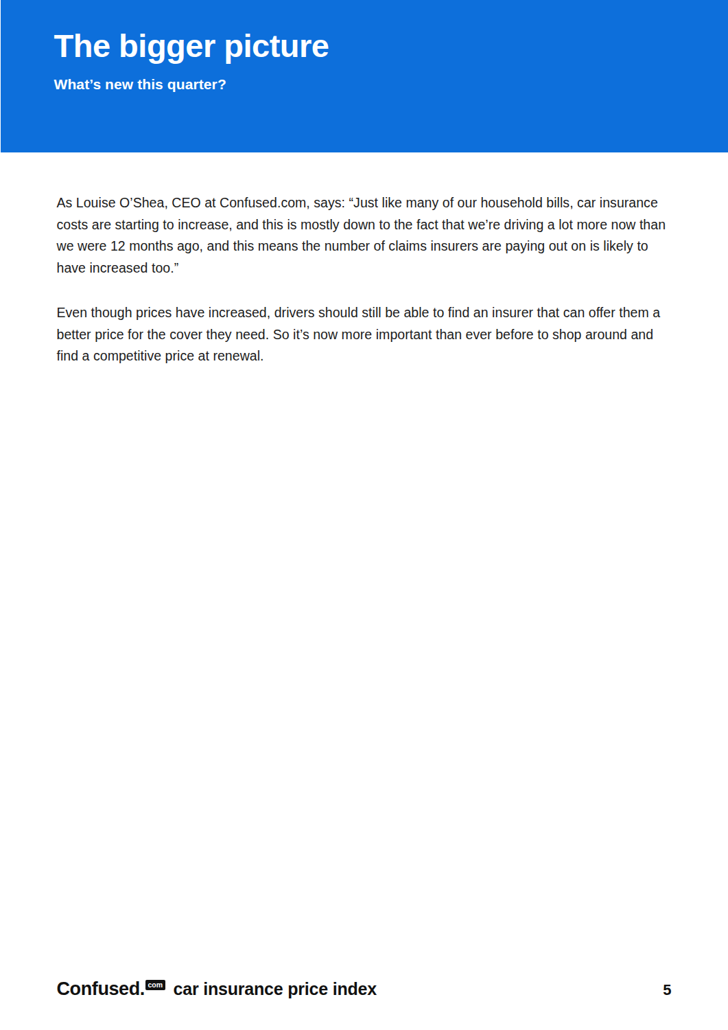The bigger picture
What’s new this quarter?
As Louise O’Shea, CEO at Confused.com, says: “Just like many of our household bills, car insurance costs are starting to increase, and this is mostly down to the fact that we’re driving a lot more now than we were 12 months ago, and this means the number of claims insurers are paying out on is likely to have increased too.”
Even though prices have increased, drivers should still be able to find an insurer that can offer them a better price for the cover they need. So it’s now more important than ever before to shop around and find a competitive price at renewal.
Confused. com car insurance price index
5